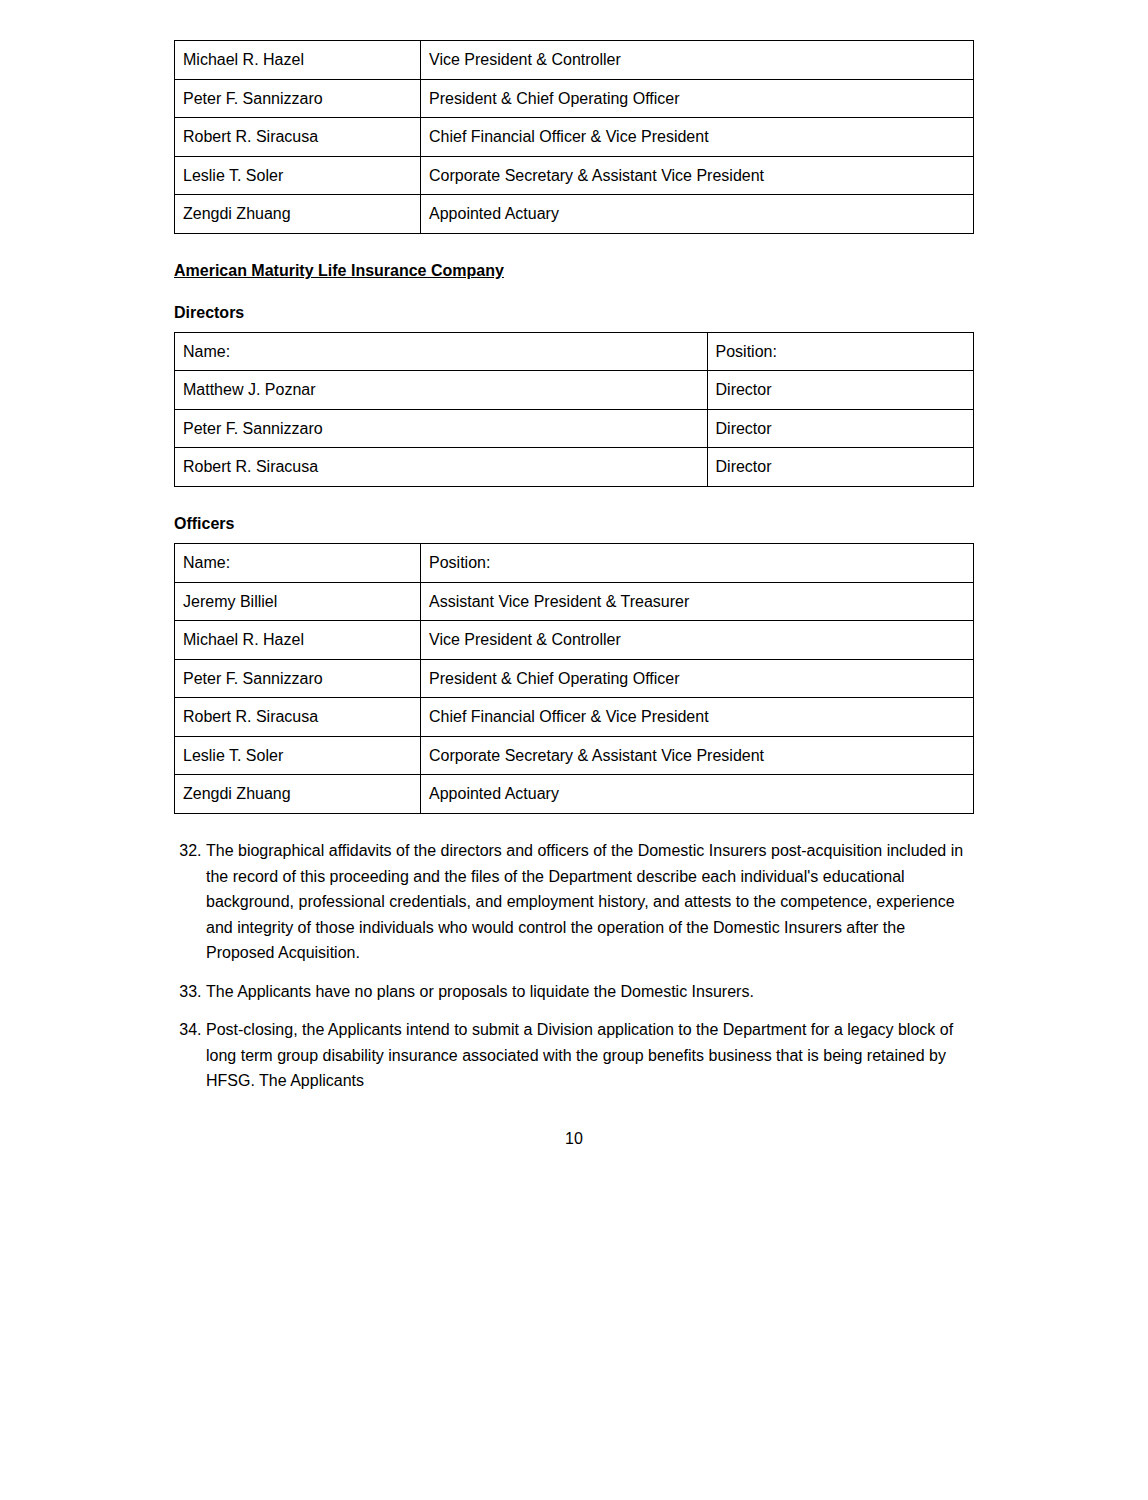| Michael R. Hazel | Vice President & Controller |
| Peter F. Sannizzaro | President & Chief Operating Officer |
| Robert R. Siracusa | Chief Financial Officer & Vice President |
| Leslie T. Soler | Corporate Secretary & Assistant Vice President |
| Zengdi Zhuang | Appointed Actuary |
American Maturity Life Insurance Company
Directors
| Name: | Position: |
| --- | --- |
| Matthew J. Poznar | Director |
| Peter F. Sannizzaro | Director |
| Robert R. Siracusa | Director |
Officers
| Name: | Position: |
| --- | --- |
| Jeremy Billiel | Assistant Vice President & Treasurer |
| Michael R. Hazel | Vice President & Controller |
| Peter F. Sannizzaro | President & Chief Operating Officer |
| Robert R. Siracusa | Chief Financial Officer & Vice President |
| Leslie T. Soler | Corporate Secretary & Assistant Vice President |
| Zengdi Zhuang | Appointed Actuary |
The biographical affidavits of the directors and officers of the Domestic Insurers post-acquisition included in the record of this proceeding and the files of the Department describe each individual's educational background, professional credentials, and employment history, and attests to the competence, experience and integrity of those individuals who would control the operation of the Domestic Insurers after the Proposed Acquisition.
The Applicants have no plans or proposals to liquidate the Domestic Insurers.
Post-closing, the Applicants intend to submit a Division application to the Department for a legacy block of long term group disability insurance associated with the group benefits business that is being retained by HFSG. The Applicants
10